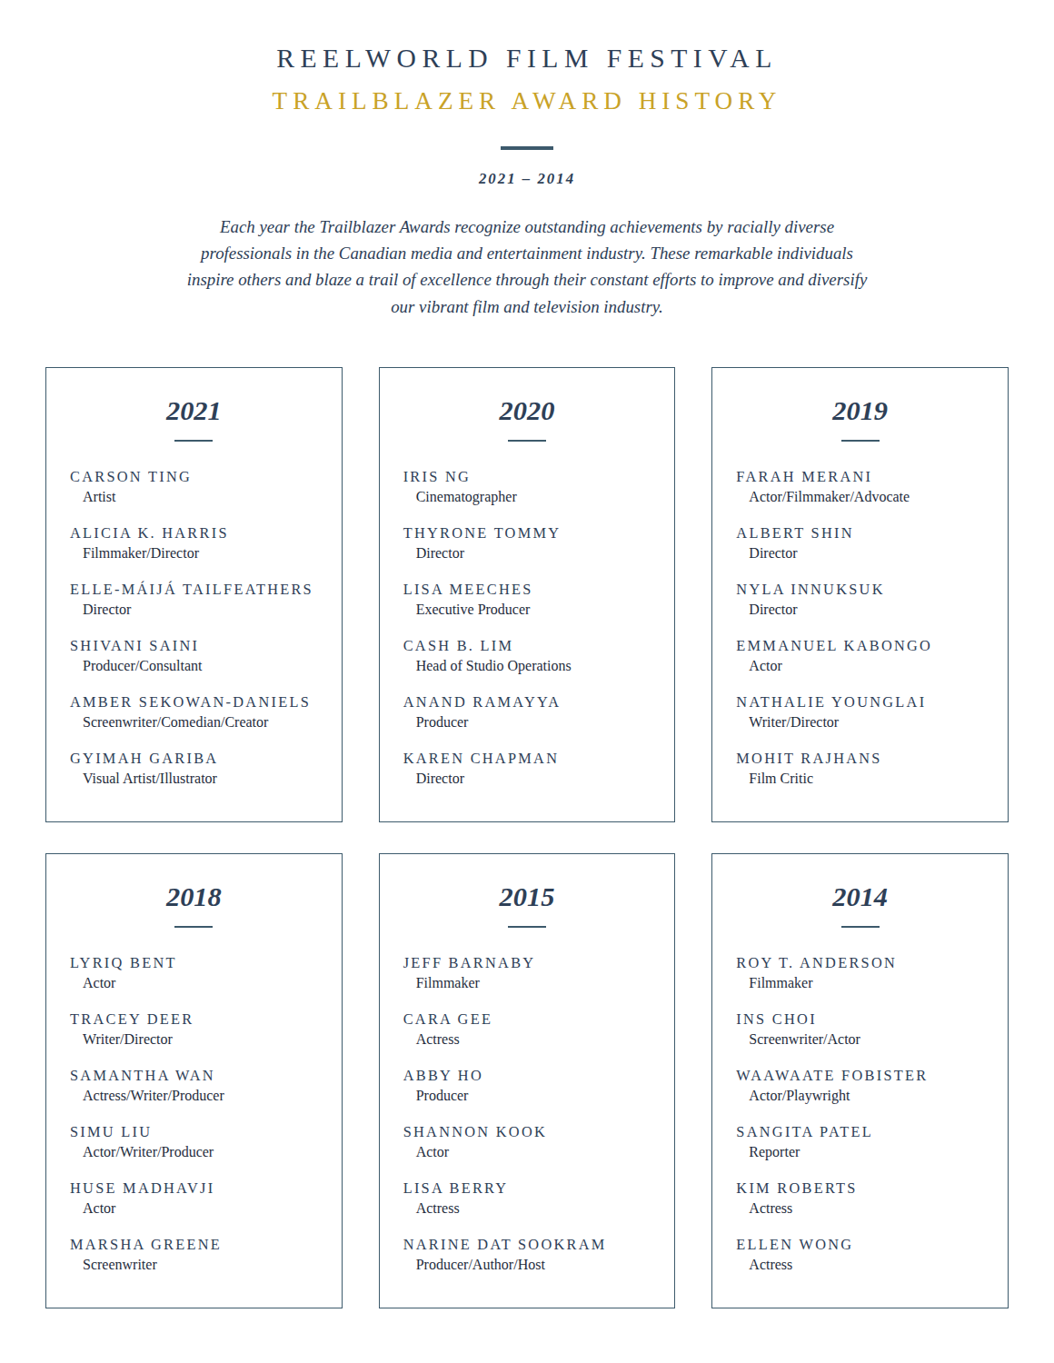ReelWorld Film Festival
Trailblazer Award History
2021 – 2014
Each year the Trailblazer Awards recognize outstanding achievements by racially diverse professionals in the Canadian media and entertainment industry. These remarkable individuals inspire others and blaze a trail of excellence through their constant efforts to improve and diversify our vibrant film and television industry.
2021
Carson Ting
Artist
Alicia K. Harris
Filmmaker/Director
Elle-Máijá Tailfeathers
Director
Shivani Saini
Producer/Consultant
Amber Sekowan-Daniels
Screenwriter/Comedian/Creator
Gyimah Gariba
Visual Artist/Illustrator
2020
Iris Ng
Cinematographer
Thyrone Tommy
Director
Lisa Meeches
Executive Producer
Cash B. Lim
Head of Studio Operations
Anand Ramayya
Producer
Karen Chapman
Director
2019
Farah Merani
Actor/Filmmaker/Advocate
Albert Shin
Director
Nyla Innuksuk
Director
Emmanuel Kabongo
Actor
Nathalie Younglai
Writer/Director
Mohit Rajhans
Film Critic
2018
Lyriq Bent
Actor
Tracey Deer
Writer/Director
Samantha Wan
Actress/Writer/Producer
Simu Liu
Actor/Writer/Producer
Huse Madhavji
Actor
Marsha Greene
Screenwriter
2015
Jeff Barnaby
Filmmaker
Cara Gee
Actress
Abby Ho
Producer
Shannon Kook
Actor
Lisa Berry
Actress
Narine Dat Sookram
Producer/Author/Host
2014
Roy T. Anderson
Filmmaker
Ins Choi
Screenwriter/Actor
Waawaate Fobister
Actor/Playwright
Sangita Patel
Reporter
Kim Roberts
Actress
Ellen Wong
Actress